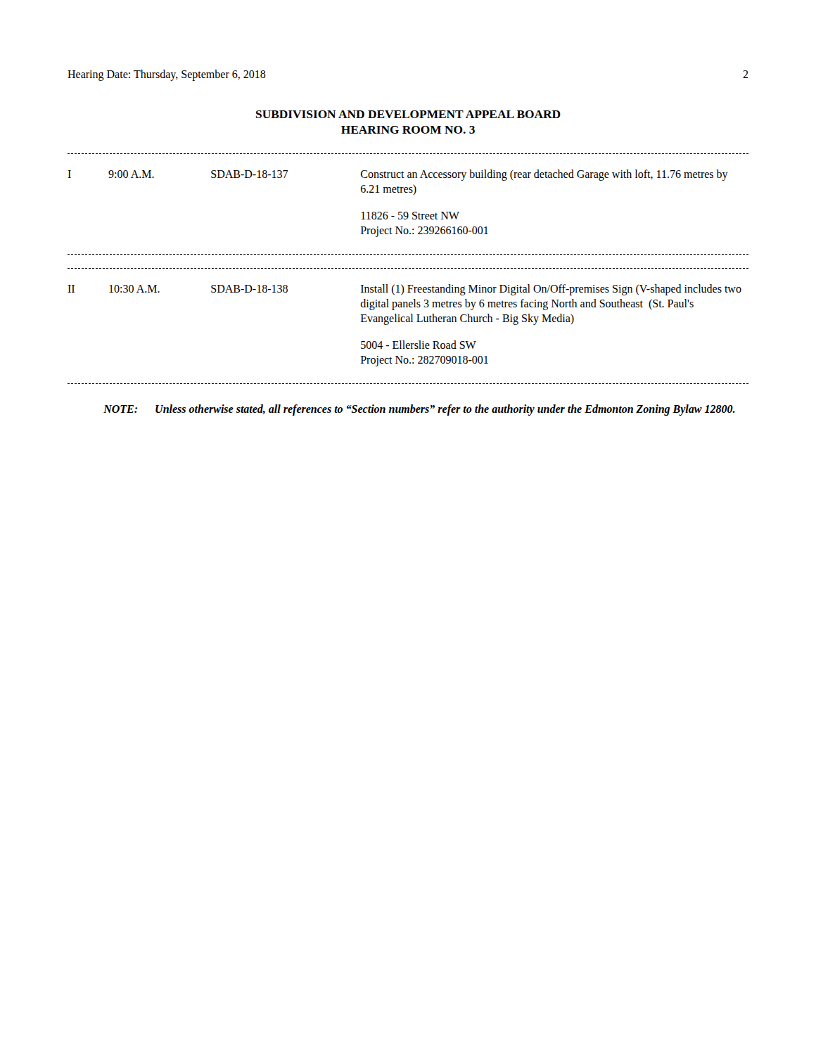Hearing Date: Thursday, September 6, 2018
2
SUBDIVISION AND DEVELOPMENT APPEAL BOARDHEARING ROOM NO. 3
| I | 9:00 A.M. | SDAB-D-18-137 | Construct an Accessory building (rear detached Garage with loft, 11.76 metres by 6.21 metres) 11826 - 59 Street NW Project No.: 239266160-001 |
| II | 10:30 A.M. | SDAB-D-18-138 | Install (1) Freestanding Minor Digital On/Off-premises Sign (V-shaped includes two digital panels 3 metres by 6 metres facing North and Southeast (St. Paul's Evangelical Lutheran Church - Big Sky Media) 5004 - Ellerslie Road SW Project No.: 282709018-001 |
NOTE:
Unless otherwise stated, all references to “Section numbers” refer to the authority under the Edmonton Zoning Bylaw 12800.